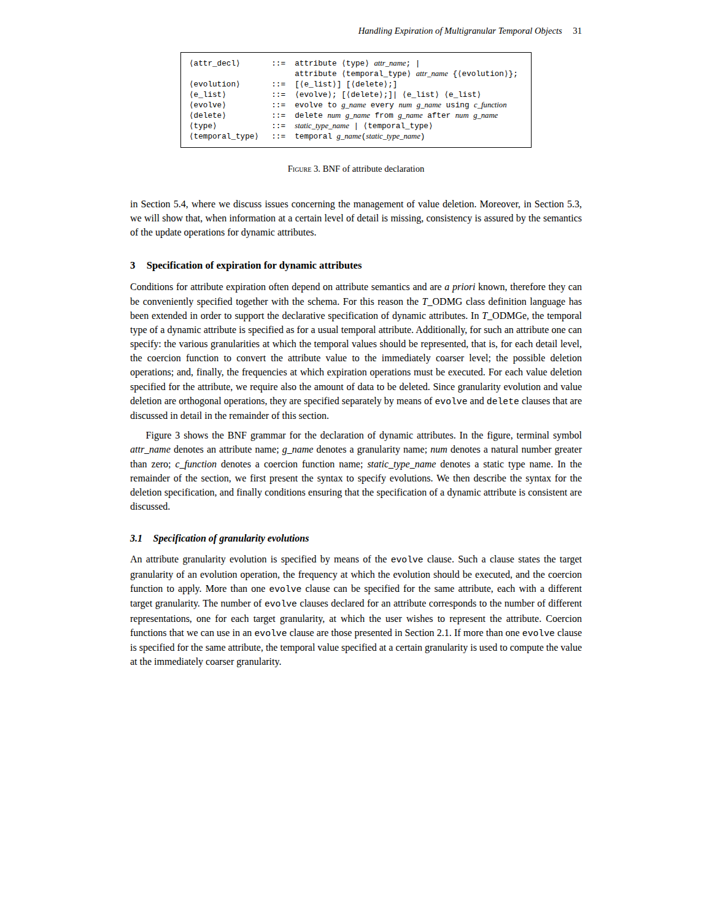Handling Expiration of Multigranular Temporal Objects31
| ⟨attr_decl⟩ | ::= | attribute ⟨type⟩ attr_name ; / |
| | | attribute ⟨temporal_type⟩ attr_name {⟨evolution⟩}; |
| ⟨evolution⟩ | ::= | [⟨e_list⟩] [⟨delete⟩;] |
| ⟨e_list⟩ | ::= | ⟨evolve⟩; [⟨delete⟩;]/ ⟨e_list⟩ ⟨e_list⟩ |
| ⟨evolve⟩ | ::= | evolve to g_name every num g_name using c_function |
| ⟨delete⟩ | ::= | delete num g_name from g_name after num g_name |
| ⟨type⟩ | ::= | static_type_name / ⟨temporal_type⟩ |
| ⟨temporal_type⟩ | ::= | temporal g_name ( static_type_name ) |
Figure 3. BNF of attribute declaration
in Section 5.4, where we discuss issues concerning the management of value deletion. Moreover, in Section 5.3, we will show that, when information at a certain level of detail is missing, consistency is assured by the semantics of the update operations for dynamic attributes.
3 Specification of expiration for dynamic attributes
Conditions for attribute expiration often depend on attribute semantics and are a priori known, therefore they can be conveniently specified together with the schema. For this reason the T_ODMG class definition language has been extended in order to support the declarative specification of dynamic attributes. In T_ODMGe, the temporal type of a dynamic attribute is specified as for a usual temporal attribute. Additionally, for such an attribute one can specify: the various granularities at which the temporal values should be represented, that is, for each detail level, the coercion function to convert the attribute value to the immediately coarser level; the possible deletion operations; and, finally, the frequencies at which expiration operations must be executed. For each value deletion specified for the attribute, we require also the amount of data to be deleted. Since granularity evolution and value deletion are orthogonal operations, they are specified separately by means of evolve and delete clauses that are discussed in detail in the remainder of this section.
Figure 3 shows the BNF grammar for the declaration of dynamic attributes. In the figure, terminal symbol attr_name denotes an attribute name; g_name denotes a granularity name; num denotes a natural number greater than zero; c_function denotes a coercion function name; static_type_name denotes a static type name. In the remainder of the section, we first present the syntax to specify evolutions. We then describe the syntax for the deletion specification, and finally conditions ensuring that the specification of a dynamic attribute is consistent are discussed.
3.1 Specification of granularity evolutions
An attribute granularity evolution is specified by means of the evolve clause. Such a clause states the target granularity of an evolution operation, the frequency at which the evolution should be executed, and the coercion function to apply. More than one evolve clause can be specified for the same attribute, each with a different target granularity. The number of evolve clauses declared for an attribute corresponds to the number of different representations, one for each target granularity, at which the user wishes to represent the attribute. Coercion functions that we can use in an evolve clause are those presented in Section 2.1. If more than one evolve clause is specified for the same attribute, the temporal value specified at a certain granularity is used to compute the value at the immediately coarser granularity.